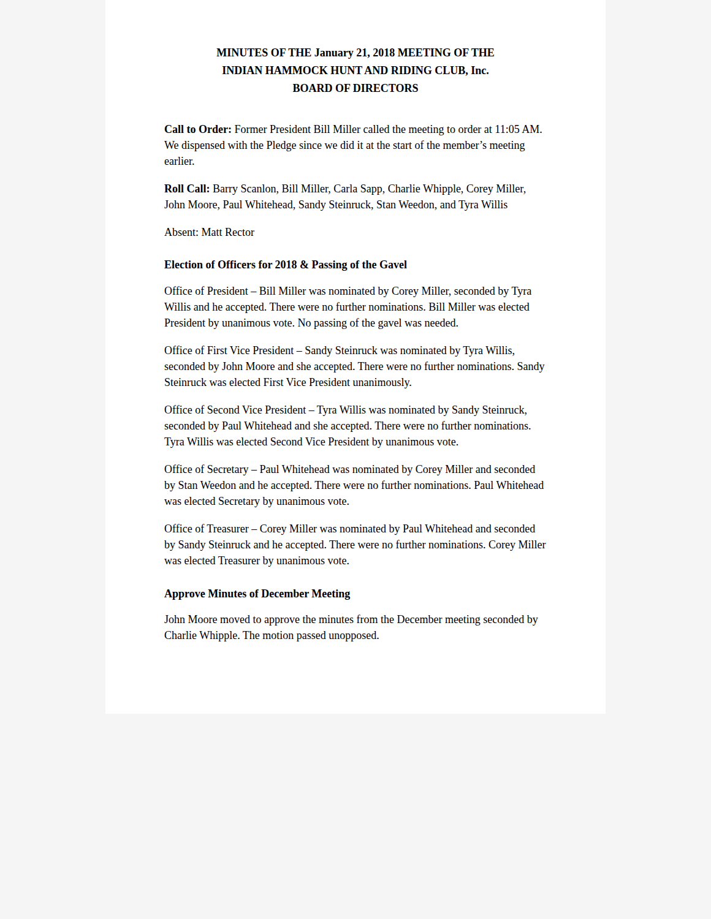MINUTES OF THE January 21, 2018 MEETING OF THE INDIAN HAMMOCK HUNT AND RIDING CLUB, Inc. BOARD OF DIRECTORS
Call to Order: Former President Bill Miller called the meeting to order at 11:05 AM. We dispensed with the Pledge since we did it at the start of the member’s meeting earlier.
Roll Call: Barry Scanlon, Bill Miller, Carla Sapp, Charlie Whipple, Corey Miller, John Moore, Paul Whitehead, Sandy Steinruck, Stan Weedon, and Tyra Willis
Absent: Matt Rector
Election of Officers for 2018 & Passing of the Gavel
Office of President – Bill Miller was nominated by Corey Miller, seconded by Tyra Willis and he accepted. There were no further nominations. Bill Miller was elected President by unanimous vote. No passing of the gavel was needed.
Office of First Vice President – Sandy Steinruck was nominated by Tyra Willis, seconded by John Moore and she accepted. There were no further nominations. Sandy Steinruck was elected First Vice President unanimously.
Office of Second Vice President – Tyra Willis was nominated by Sandy Steinruck, seconded by Paul Whitehead and she accepted. There were no further nominations. Tyra Willis was elected Second Vice President by unanimous vote.
Office of Secretary – Paul Whitehead was nominated by Corey Miller and seconded by Stan Weedon and he accepted. There were no further nominations. Paul Whitehead was elected Secretary by unanimous vote.
Office of Treasurer – Corey Miller was nominated by Paul Whitehead and seconded by Sandy Steinruck and he accepted. There were no further nominations. Corey Miller was elected Treasurer by unanimous vote.
Approve Minutes of December Meeting
John Moore moved to approve the minutes from the December meeting seconded by Charlie Whipple. The motion passed unopposed.